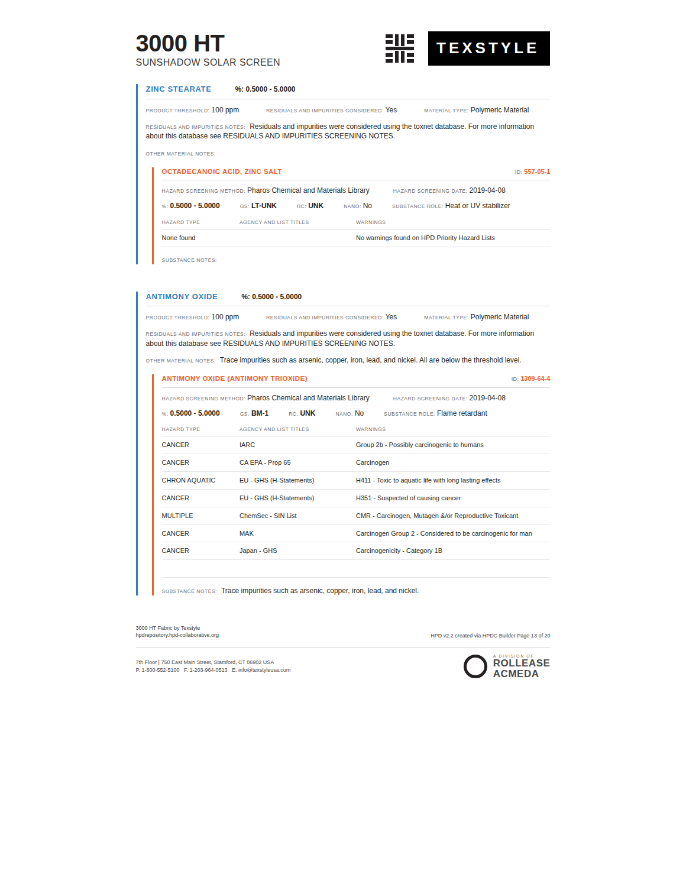3000 HT
Sunshadow Solar Screen
TEXSTYLE
ZINC STEARATE %: 0.5000 - 5.0000
PRODUCT THRESHOLD: 100 ppm
RESIDUALS AND IMPURITIES CONSIDERED: Yes
MATERIAL TYPE: Polymeric Material
RESIDUALS AND IMPURITIES NOTES: Residuals and impurities were considered using the toxnet database. For more information about this database see RESIDUALS AND IMPURITIES SCREENING NOTES.
OTHER MATERIAL NOTES:
OCTADECANOIC ACID, ZINC SALT ID: 557-05-1
HAZARD SCREENING METHOD: Pharos Chemical and Materials Library
HAZARD SCREENING DATE: 2019-04-08
%: 0.5000 - 5.0000
GS: LT-UNK
RC: UNK
NANO: No
SUBSTANCE ROLE: Heat or UV stabilizer
| HAZARD TYPE | AGENCY AND LIST TITLES | WARNINGS |
| --- | --- | --- |
| None found | | No warnings found on HPD Priority Hazard Lists |
SUBSTANCE NOTES:
ANTIMONY OXIDE %: 0.5000 - 5.0000
PRODUCT THRESHOLD: 100 ppm
RESIDUALS AND IMPURITIES CONSIDERED: Yes
MATERIAL TYPE: Polymeric Material
RESIDUALS AND IMPURITIES NOTES: Residuals and impurities were considered using the toxnet database. For more information about this database see RESIDUALS AND IMPURITIES SCREENING NOTES.
OTHER MATERIAL NOTES: Trace impurities such as arsenic, copper, iron, lead, and nickel. All are below the threshold level.
ANTIMONY OXIDE (ANTIMONY TRIOXIDE) ID: 1309-64-4
HAZARD SCREENING METHOD: Pharos Chemical and Materials Library
HAZARD SCREENING DATE: 2019-04-08
%: 0.5000 - 5.0000
GS: BM-1
RC: UNK
NANO: No
SUBSTANCE ROLE: Flame retardant
| HAZARD TYPE | AGENCY AND LIST TITLES | WARNINGS |
| --- | --- | --- |
| CANCER | IARC | Group 2b - Possibly carcinogenic to humans |
| CANCER | CA EPA - Prop 65 | Carcinogen |
| CHRON AQUATIC | EU - GHS (H-Statements) | H411 - Toxic to aquatic life with long lasting effects |
| CANCER | EU - GHS (H-Statements) | H351 - Suspected of causing cancer |
| MULTIPLE | ChemSec - SIN List | CMR - Carcinogen, Mutagen &/or Reproductive Toxicant |
| CANCER | MAK | Carcinogen Group 2 - Considered to be carcinogenic for man |
| CANCER | Japan - GHS | Carcinogenicity - Category 1B |
SUBSTANCE NOTES: Trace impurities such as arsenic, copper, iron, lead, and nickel.
3000 HT Fabric by Texstyle
hpdrepository.hpd-collaborative.org
HPD v2.2 created via HPDC Builder Page 13 of 20
7th Floor | 750 East Main Street, Stamford, CT 06902 USA
P. 1-800-552-5100 F. 1-203-964-0513 E. info@texstyleusa.com
A DIVISION OF
ROLLEASE
ACMEDA